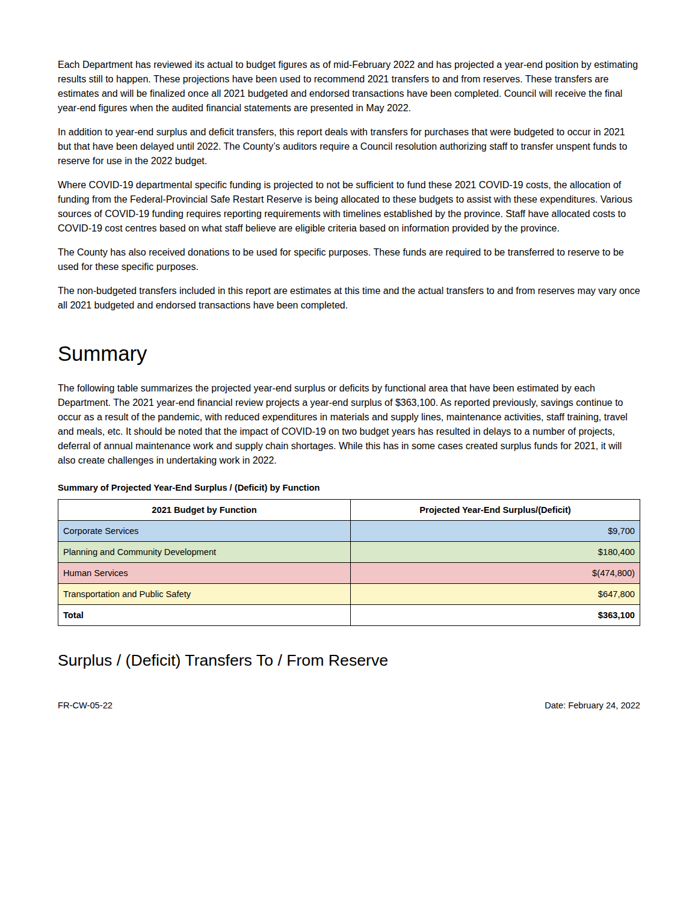Each Department has reviewed its actual to budget figures as of mid-February 2022 and has projected a year-end position by estimating results still to happen. These projections have been used to recommend 2021 transfers to and from reserves. These transfers are estimates and will be finalized once all 2021 budgeted and endorsed transactions have been completed. Council will receive the final year-end figures when the audited financial statements are presented in May 2022.
In addition to year-end surplus and deficit transfers, this report deals with transfers for purchases that were budgeted to occur in 2021 but that have been delayed until 2022. The County’s auditors require a Council resolution authorizing staff to transfer unspent funds to reserve for use in the 2022 budget.
Where COVID-19 departmental specific funding is projected to not be sufficient to fund these 2021 COVID-19 costs, the allocation of funding from the Federal-Provincial Safe Restart Reserve is being allocated to these budgets to assist with these expenditures. Various sources of COVID-19 funding requires reporting requirements with timelines established by the province. Staff have allocated costs to COVID-19 cost centres based on what staff believe are eligible criteria based on information provided by the province.
The County has also received donations to be used for specific purposes. These funds are required to be transferred to reserve to be used for these specific purposes.
The non-budgeted transfers included in this report are estimates at this time and the actual transfers to and from reserves may vary once all 2021 budgeted and endorsed transactions have been completed.
Summary
The following table summarizes the projected year-end surplus or deficits by functional area that have been estimated by each Department. The 2021 year-end financial review projects a year-end surplus of $363,100. As reported previously, savings continue to occur as a result of the pandemic, with reduced expenditures in materials and supply lines, maintenance activities, staff training, travel and meals, etc. It should be noted that the impact of COVID-19 on two budget years has resulted in delays to a number of projects, deferral of annual maintenance work and supply chain shortages. While this has in some cases created surplus funds for 2021, it will also create challenges in undertaking work in 2022.
Summary of Projected Year-End Surplus / (Deficit) by Function
| 2021 Budget by Function | Projected Year-End Surplus/(Deficit) |
| --- | --- |
| Corporate Services | $9,700 |
| Planning and Community Development | $180,400 |
| Human Services | $(474,800) |
| Transportation and Public Safety | $647,800 |
| Total | $363,100 |
Surplus / (Deficit) Transfers To / From Reserve
FR-CW-05-22 Date: February 24, 2022